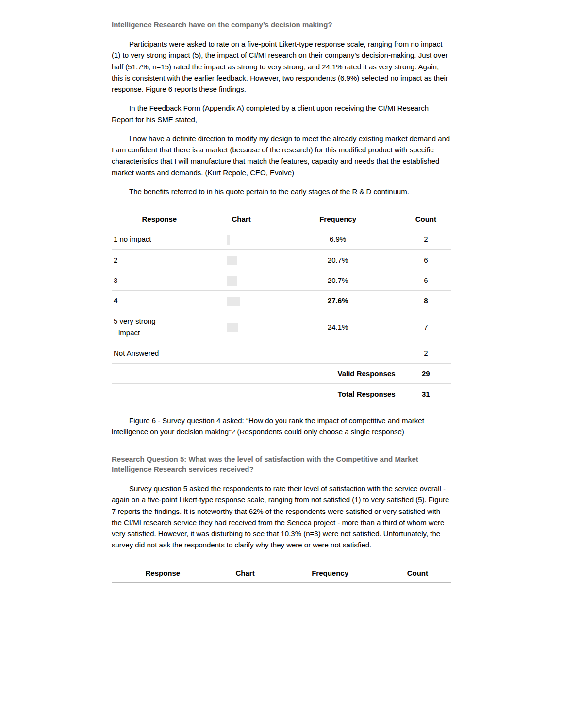Intelligence Research have on the company’s decision making?
Participants were asked to rate on a five-point Likert-type response scale, ranging from no impact (1) to very strong impact (5), the impact of CI/MI research on their company’s decision-making. Just over half (51.7%; n=15) rated the impact as strong to very strong, and 24.1% rated it as very strong. Again, this is consistent with the earlier feedback. However, two respondents (6.9%) selected no impact as their response. Figure 6 reports these findings.
In the Feedback Form (Appendix A) completed by a client upon receiving the CI/MI Research Report for his SME stated,
I now have a definite direction to modify my design to meet the already existing market demand and I am confident that there is a market (because of the research) for this modified product with specific characteristics that I will manufacture that match the features, capacity and needs that the established market wants and demands. (Kurt Repole, CEO, Evolve)
The benefits referred to in his quote pertain to the early stages of the R & D continuum.
| Response | Chart | Frequency | Count |
| --- | --- | --- | --- |
| 1 no impact | | 6.9% | 2 |
| 2 | | 20.7% | 6 |
| 3 | | 20.7% | 6 |
| 4 | | 27.6% | 8 |
| 5 very strong impact | | 24.1% | 7 |
| Not Answered | | | 2 |
| | | Valid Responses | 29 |
| | | Total Responses | 31 |
Figure 6 - Survey question 4 asked: “How do you rank the impact of competitive and market intelligence on your decision making”? (Respondents could only choose a single response)
Research Question 5: What was the level of satisfaction with the Competitive and Market Intelligence Research services received?
Survey question 5 asked the respondents to rate their level of satisfaction with the service overall - again on a five-point Likert-type response scale, ranging from not satisfied (1) to very satisfied (5). Figure 7 reports the findings. It is noteworthy that 62% of the respondents were satisfied or very satisfied with the CI/MI research service they had received from the Seneca project - more than a third of whom were very satisfied. However, it was disturbing to see that 10.3% (n=3) were not satisfied. Unfortunately, the survey did not ask the respondents to clarify why they were or were not satisfied.
| Response | Chart | Frequency | Count |
| --- | --- | --- | --- |